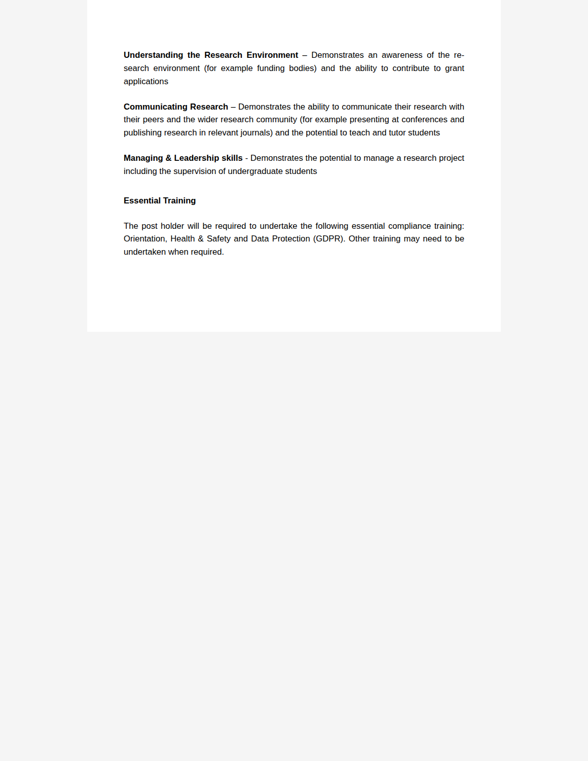Understanding the Research Environment – Demonstrates an awareness of the research environment (for example funding bodies) and the ability to contribute to grant applications
Communicating Research – Demonstrates the ability to communicate their research with their peers and the wider research community (for example presenting at conferences and publishing research in relevant journals) and the potential to teach and tutor students
Managing & Leadership skills - Demonstrates the potential to manage a research project including the supervision of undergraduate students
Essential Training
The post holder will be required to undertake the following essential compliance training: Orientation, Health & Safety and Data Protection (GDPR). Other training may need to be undertaken when required.